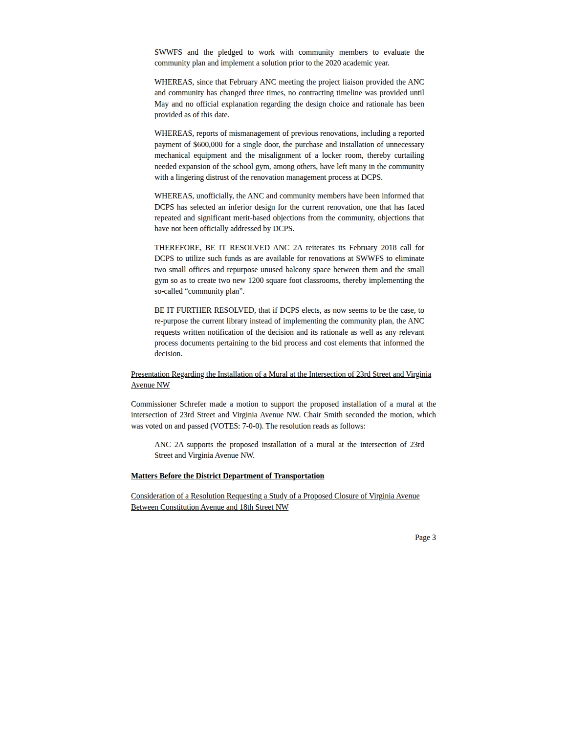SWWFS and the pledged to work with community members to evaluate the community plan and implement a solution prior to the 2020 academic year.
WHEREAS, since that February ANC meeting the project liaison provided the ANC and community has changed three times, no contracting timeline was provided until May and no official explanation regarding the design choice and rationale has been provided as of this date.
WHEREAS, reports of mismanagement of previous renovations, including a reported payment of $600,000 for a single door, the purchase and installation of unnecessary mechanical equipment and the misalignment of a locker room, thereby curtailing needed expansion of the school gym, among others, have left many in the community with a lingering distrust of the renovation management process at DCPS.
WHEREAS, unofficially, the ANC and community members have been informed that DCPS has selected an inferior design for the current renovation, one that has faced repeated and significant merit-based objections from the community, objections that have not been officially addressed by DCPS.
THEREFORE, BE IT RESOLVED ANC 2A reiterates its February 2018 call for DCPS to utilize such funds as are available for renovations at SWWFS to eliminate two small offices and repurpose unused balcony space between them and the small gym so as to create two new 1200 square foot classrooms, thereby implementing the so-called “community plan”.
BE IT FURTHER RESOLVED, that if DCPS elects, as now seems to be the case, to re-purpose the current library instead of implementing the community plan, the ANC requests written notification of the decision and its rationale as well as any relevant process documents pertaining to the bid process and cost elements that informed the decision.
Presentation Regarding the Installation of a Mural at the Intersection of 23rd Street and Virginia Avenue NW
Commissioner Schrefer made a motion to support the proposed installation of a mural at the intersection of 23rd Street and Virginia Avenue NW. Chair Smith seconded the motion, which was voted on and passed (VOTES: 7-0-0). The resolution reads as follows:
ANC 2A supports the proposed installation of a mural at the intersection of 23rd Street and Virginia Avenue NW.
Matters Before the District Department of Transportation
Consideration of a Resolution Requesting a Study of a Proposed Closure of Virginia Avenue Between Constitution Avenue and 18th Street NW
Page 3